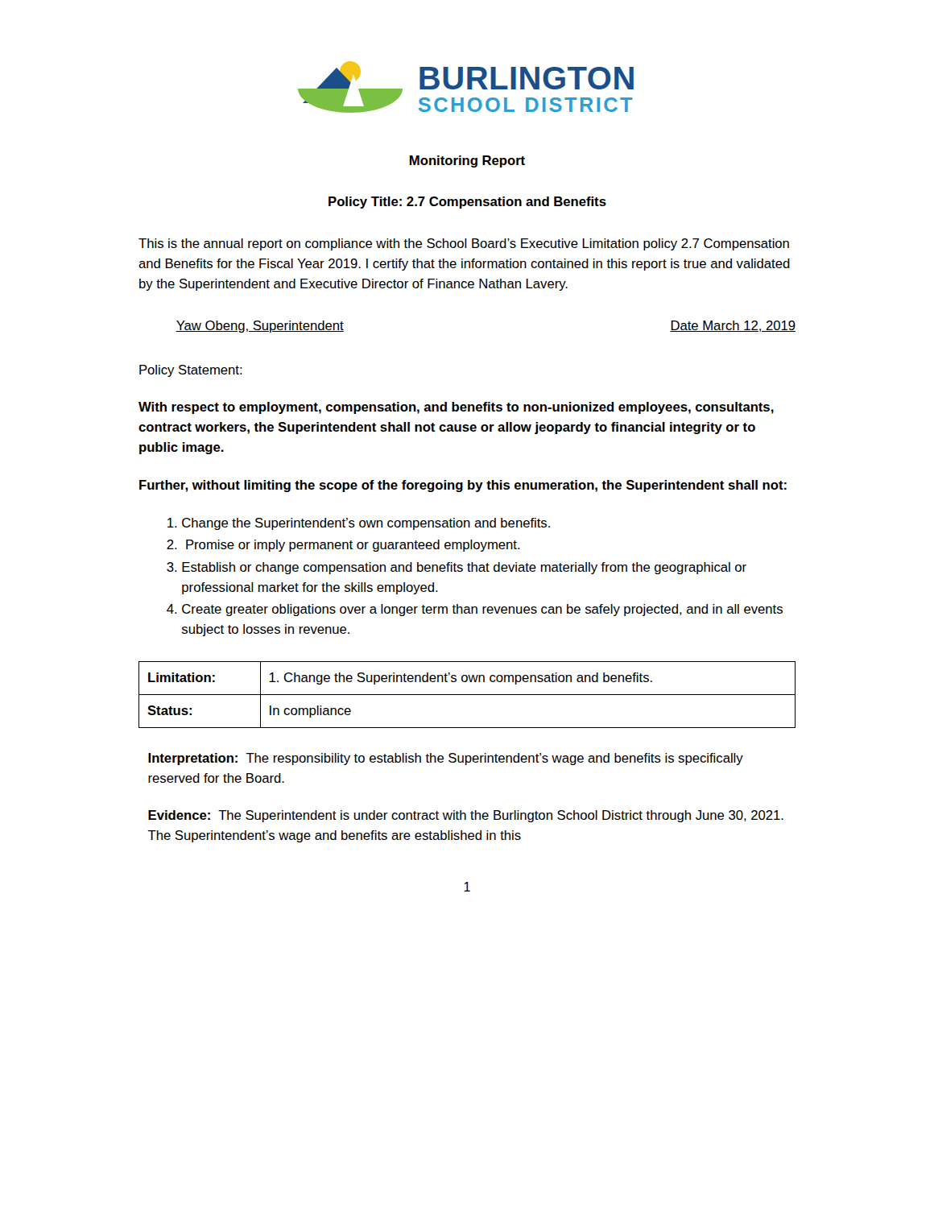BURLINGTON
SCHOOL DISTRICT
Monitoring Report
Policy Title: 2.7 Compensation and Benefits
This is the annual report on compliance with the School Board’s Executive Limitation policy 2.7 Compensation and Benefits for the Fiscal Year 2019. I certify that the information contained in this report is true and validated by the Superintendent and Executive Director of Finance Nathan Lavery.
Yaw Obeng, Superintendent Date March 12, 2019
Policy Statement:
With respect to employment, compensation, and benefits to non-unionized employees, consultants, contract workers, the Superintendent shall not cause or allow jeopardy to financial integrity or to public image.
Further, without limiting the scope of the foregoing by this enumeration, the Superintendent shall not:
Change the Superintendent’s own compensation and benefits.
Promise or imply permanent or guaranteed employment.
Establish or change compensation and benefits that deviate materially from the geographical or professional market for the skills employed.
Create greater obligations over a longer term than revenues can be safely projected, and in all events subject to losses in revenue.
| Limitation: | 1. Change the Superintendent’s own compensation and benefits. |
| Status: | In compliance |
Interpretation: The responsibility to establish the Superintendent’s wage and benefits is specifically reserved for the Board.
Evidence: The Superintendent is under contract with the Burlington School District through June 30, 2021. The Superintendent’s wage and benefits are established in this
1